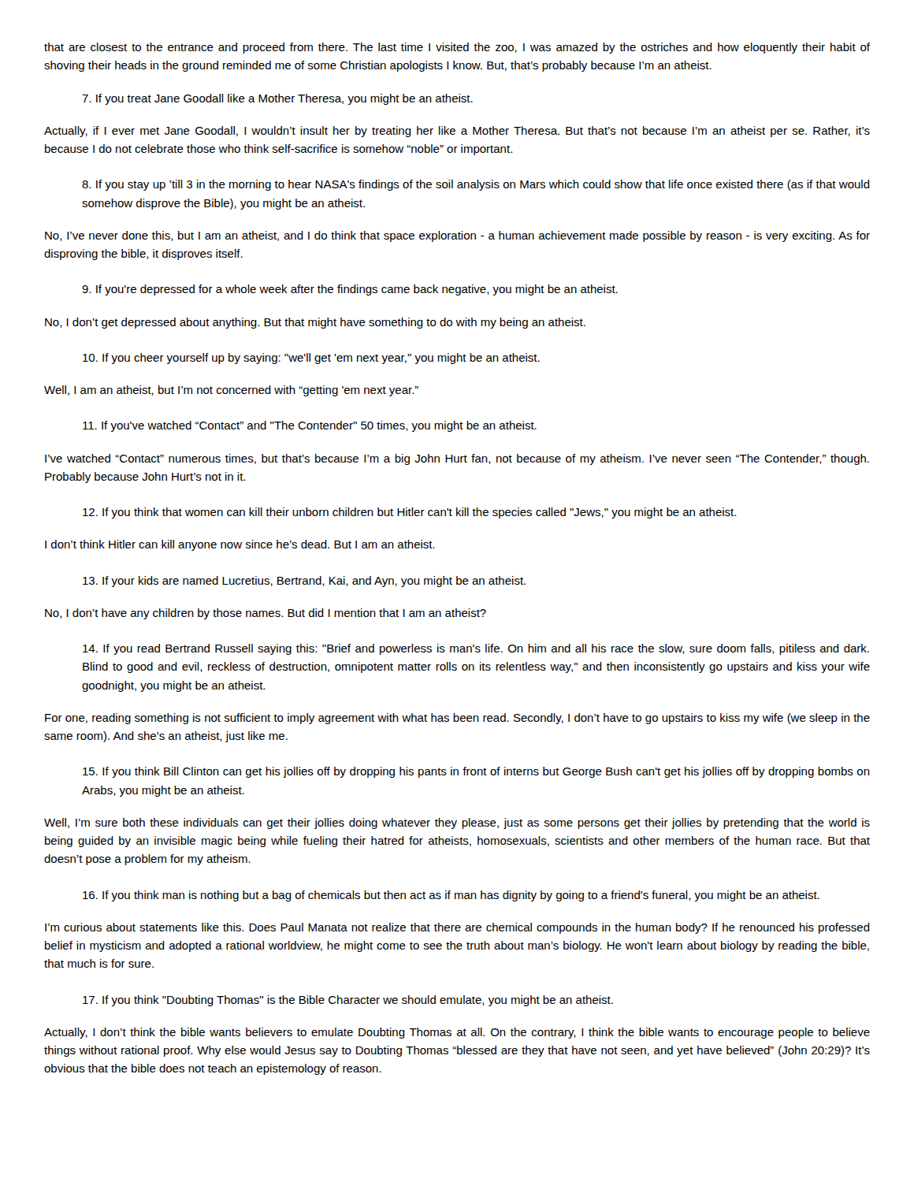that are closest to the entrance and proceed from there. The last time I visited the zoo, I was amazed by the ostriches and how eloquently their habit of shoving their heads in the ground reminded me of some Christian apologists I know. But, that’s probably because I’m an atheist.
7. If you treat Jane Goodall like a Mother Theresa, you might be an atheist.
Actually, if I ever met Jane Goodall, I wouldn’t insult her by treating her like a Mother Theresa. But that’s not because I’m an atheist per se. Rather, it’s because I do not celebrate those who think self-sacrifice is somehow “noble” or important.
8. If you stay up ’till 3 in the morning to hear NASA's findings of the soil analysis on Mars which could show that life once existed there (as if that would somehow disprove the Bible), you might be an atheist.
No, I’ve never done this, but I am an atheist, and I do think that space exploration - a human achievement made possible by reason - is very exciting. As for disproving the bible, it disproves itself.
9. If you're depressed for a whole week after the findings came back negative, you might be an atheist.
No, I don’t get depressed about anything. But that might have something to do with my being an atheist.
10. If you cheer yourself up by saying: "we'll get 'em next year," you might be an atheist.
Well, I am an atheist, but I’m not concerned with “getting 'em next year.”
11. If you've watched “Contact” and "The Contender" 50 times, you might be an atheist.
I’ve watched “Contact” numerous times, but that’s because I’m a big John Hurt fan, not because of my atheism. I’ve never seen “The Contender,” though. Probably because John Hurt’s not in it.
12. If you think that women can kill their unborn children but Hitler can't kill the species called "Jews," you might be an atheist.
I don’t think Hitler can kill anyone now since he’s dead. But I am an atheist.
13. If your kids are named Lucretius, Bertrand, Kai, and Ayn, you might be an atheist.
No, I don’t have any children by those names. But did I mention that I am an atheist?
14. If you read Bertrand Russell saying this: "Brief and powerless is man's life. On him and all his race the slow, sure doom falls, pitiless and dark. Blind to good and evil, reckless of destruction, omnipotent matter rolls on its relentless way," and then inconsistently go upstairs and kiss your wife goodnight, you might be an atheist.
For one, reading something is not sufficient to imply agreement with what has been read. Secondly, I don’t have to go upstairs to kiss my wife (we sleep in the same room). And she’s an atheist, just like me.
15. If you think Bill Clinton can get his jollies off by dropping his pants in front of interns but George Bush can't get his jollies off by dropping bombs on Arabs, you might be an atheist.
Well, I’m sure both these individuals can get their jollies doing whatever they please, just as some persons get their jollies by pretending that the world is being guided by an invisible magic being while fueling their hatred for atheists, homosexuals, scientists and other members of the human race. But that doesn’t pose a problem for my atheism.
16. If you think man is nothing but a bag of chemicals but then act as if man has dignity by going to a friend's funeral, you might be an atheist.
I’m curious about statements like this. Does Paul Manata not realize that there are chemical compounds in the human body? If he renounced his professed belief in mysticism and adopted a rational worldview, he might come to see the truth about man’s biology. He won't learn about biology by reading the bible, that much is for sure.
17. If you think "Doubting Thomas" is the Bible Character we should emulate, you might be an atheist.
Actually, I don’t think the bible wants believers to emulate Doubting Thomas at all. On the contrary, I think the bible wants to encourage people to believe things without rational proof. Why else would Jesus say to Doubting Thomas “blessed are they that have not seen, and yet have believed” (John 20:29)? It’s obvious that the bible does not teach an epistemology of reason.